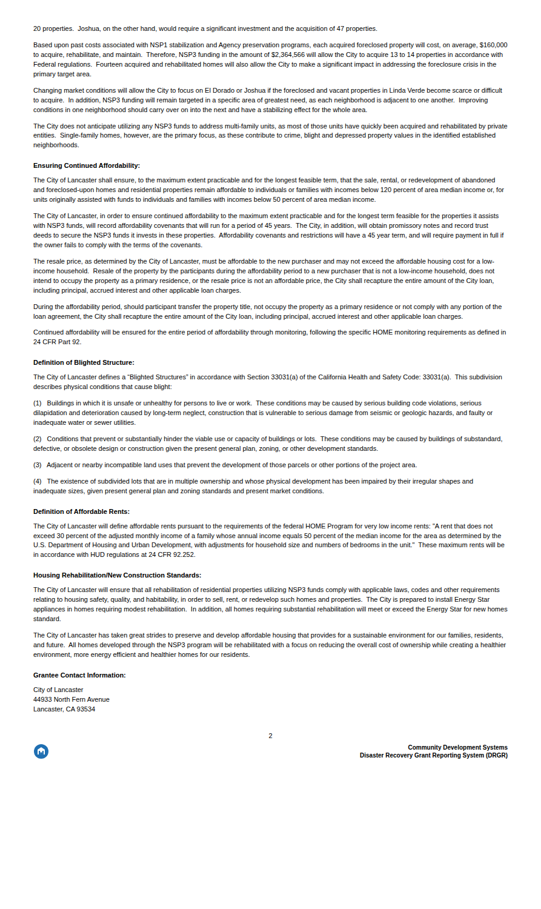20 properties. Joshua, on the other hand, would require a significant investment and the acquisition of 47 properties.
Based upon past costs associated with NSP1 stabilization and Agency preservation programs, each acquired foreclosed property will cost, on average, $160,000 to acquire, rehabilitate, and maintain. Therefore, NSP3 funding in the amount of $2,364,566 will allow the City to acquire 13 to 14 properties in accordance with Federal regulations. Fourteen acquired and rehabilitated homes will also allow the City to make a significant impact in addressing the foreclosure crisis in the primary target area.
Changing market conditions will allow the City to focus on El Dorado or Joshua if the foreclosed and vacant properties in Linda Verde become scarce or difficult to acquire. In addition, NSP3 funding will remain targeted in a specific area of greatest need, as each neighborhood is adjacent to one another. Improving conditions in one neighborhood should carry over on into the next and have a stabilizing effect for the whole area.
The City does not anticipate utilizing any NSP3 funds to address multi-family units, as most of those units have quickly been acquired and rehabilitated by private entities. Single-family homes, however, are the primary focus, as these contribute to crime, blight and depressed property values in the identified established neighborhoods.
Ensuring Continued Affordability:
The City of Lancaster shall ensure, to the maximum extent practicable and for the longest feasible term, that the sale, rental, or redevelopment of abandoned and foreclosed-upon homes and residential properties remain affordable to individuals or families with incomes below 120 percent of area median income or, for units originally assisted with funds to individuals and families with incomes below 50 percent of area median income.
The City of Lancaster, in order to ensure continued affordability to the maximum extent practicable and for the longest term feasible for the properties it assists with NSP3 funds, will record affordability covenants that will run for a period of 45 years. The City, in addition, will obtain promissory notes and record trust deeds to secure the NSP3 funds it invests in these properties. Affordability covenants and restrictions will have a 45 year term, and will require payment in full if the owner fails to comply with the terms of the covenants.
The resale price, as determined by the City of Lancaster, must be affordable to the new purchaser and may not exceed the affordable housing cost for a low-income household. Resale of the property by the participants during the affordability period to a new purchaser that is not a low-income household, does not intend to occupy the property as a primary residence, or the resale price is not an affordable price, the City shall recapture the entire amount of the City loan, including principal, accrued interest and other applicable loan charges.
During the affordability period, should participant transfer the property title, not occupy the property as a primary residence or not comply with any portion of the loan agreement, the City shall recapture the entire amount of the City loan, including principal, accrued interest and other applicable loan charges.
Continued affordability will be ensured for the entire period of affordability through monitoring, following the specific HOME monitoring requirements as defined in 24 CFR Part 92.
Definition of Blighted Structure:
The City of Lancaster defines a “Blighted Structures” in accordance with Section 33031(a) of the California Health and Safety Code: 33031(a). This subdivision describes physical conditions that cause blight:
(1) Buildings in which it is unsafe or unhealthy for persons to live or work. These conditions may be caused by serious building code violations, serious dilapidation and deterioration caused by long-term neglect, construction that is vulnerable to serious damage from seismic or geologic hazards, and faulty or inadequate water or sewer utilities.
(2) Conditions that prevent or substantially hinder the viable use or capacity of buildings or lots. These conditions may be caused by buildings of substandard, defective, or obsolete design or construction given the present general plan, zoning, or other development standards.
(3) Adjacent or nearby incompatible land uses that prevent the development of those parcels or other portions of the project area.
(4) The existence of subdivided lots that are in multiple ownership and whose physical development has been impaired by their irregular shapes and inadequate sizes, given present general plan and zoning standards and present market conditions.
Definition of Affordable Rents:
The City of Lancaster will define affordable rents pursuant to the requirements of the federal HOME Program for very low income rents: "A rent that does not exceed 30 percent of the adjusted monthly income of a family whose annual income equals 50 percent of the median income for the area as determined by the U.S. Department of Housing and Urban Development, with adjustments for household size and numbers of bedrooms in the unit." These maximum rents will be in accordance with HUD regulations at 24 CFR 92.252.
Housing Rehabilitation/New Construction Standards:
The City of Lancaster will ensure that all rehabilitation of residential properties utilizing NSP3 funds comply with applicable laws, codes and other requirements relating to housing safety, quality, and habitability, in order to sell, rent, or redevelop such homes and properties. The City is prepared to install Energy Star appliances in homes requiring modest rehabilitation. In addition, all homes requiring substantial rehabilitation will meet or exceed the Energy Star for new homes standard.
The City of Lancaster has taken great strides to preserve and develop affordable housing that provides for a sustainable environment for our families, residents, and future. All homes developed through the NSP3 program will be rehabilitated with a focus on reducing the overall cost of ownership while creating a healthier environment, more energy efficient and healthier homes for our residents.
Grantee Contact Information:
City of Lancaster
44933 North Fern Avenue
Lancaster, CA 93534
2
Community Development Systems
Disaster Recovery Grant Reporting System (DRGR)